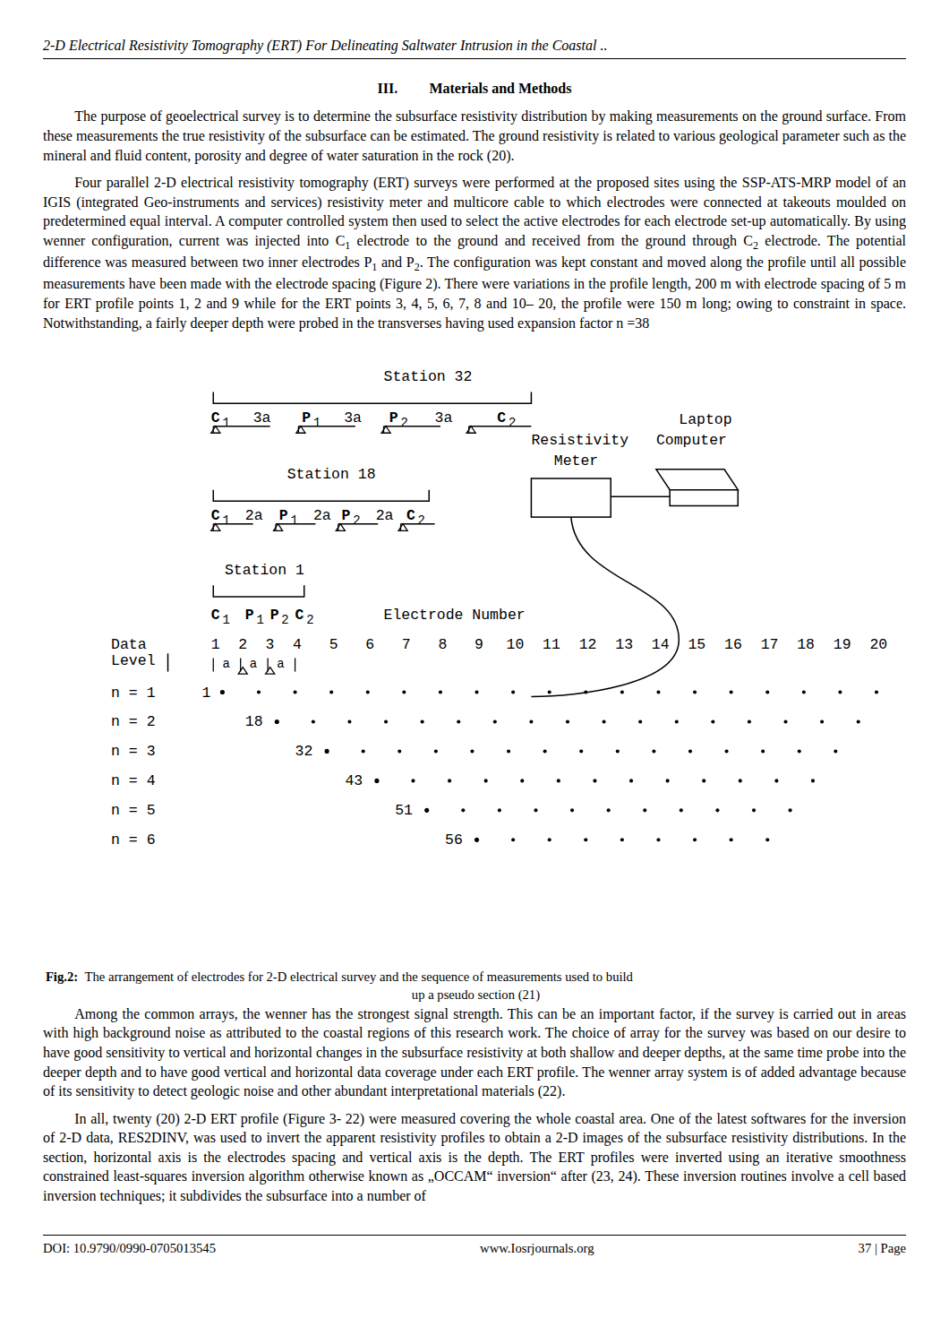2-D Electrical Resistivity Tomography (ERT) For Delineating Saltwater Intrusion in the Coastal ..
III. Materials and Methods
The purpose of geoelectrical survey is to determine the subsurface resistivity distribution by making measurements on the ground surface. From these measurements the true resistivity of the subsurface can be estimated. The ground resistivity is related to various geological parameter such as the mineral and fluid content, porosity and degree of water saturation in the rock (20).
Four parallel 2-D electrical resistivity tomography (ERT) surveys were performed at the proposed sites using the SSP-ATS-MRP model of an IGIS (integrated Geo-instruments and services) resistivity meter and multicore cable to which electrodes were connected at takeouts moulded on predetermined equal interval. A computer controlled system then used to select the active electrodes for each electrode set-up automatically. By using wenner configuration, current was injected into C1 electrode to the ground and received from the ground through C2 electrode. The potential difference was measured between two inner electrodes P1 and P2. The configuration was kept constant and moved along the profile until all possible measurements have been made with the electrode spacing (Figure 2). There were variations in the profile length, 200 m with electrode spacing of 5 m for ERT profile points 1, 2 and 9 while for the ERT points 3, 4, 5, 6, 7, 8 and 10– 20, the profile were 150 m long; owing to constraint in space. Notwithstanding, a fairly deeper depth were probed in the transverses having used expansion factor n =38
Station 32 C1 3a P1 3a P2 3a C2 Station 18 C1 2a P1 2a P2 2a C2 Station 1 C1 P1 P2 C2 Electrode Number Data Level 1 2 3 4 5 6 7 8 9 10 11 12 13 14 15 16 17 18 19 20 a a a n = 1 n = 2 n = 3 n = 4 n = 5 n = 6 1 18 32 43 51 56 Laptop Computer Resistivity Meter
Fig.2: The arrangement of electrodes for 2-D electrical survey and the sequence of measurements used to build up a pseudo section (21)
Among the common arrays, the wenner has the strongest signal strength. This can be an important factor, if the survey is carried out in areas with high background noise as attributed to the coastal regions of this research work. The choice of array for the survey was based on our desire to have good sensitivity to vertical and horizontal changes in the subsurface resistivity at both shallow and deeper depths, at the same time probe into the deeper depth and to have good vertical and horizontal data coverage under each ERT profile. The wenner array system is of added advantage because of its sensitivity to detect geologic noise and other abundant interpretational materials (22).
In all, twenty (20) 2-D ERT profile (Figure 3- 22) were measured covering the whole coastal area. One of the latest softwares for the inversion of 2-D data, RES2DINV, was used to invert the apparent resistivity profiles to obtain a 2-D images of the subsurface resistivity distributions. In the section, horizontal axis is the electrodes spacing and vertical axis is the depth. The ERT profiles were inverted using an iterative smoothness constrained least-squares inversion algorithm otherwise known as „OCCAM“ inversion“ after (23, 24). These inversion routines involve a cell based inversion techniques; it subdivides the subsurface into a number of
DOI: 10.9790/0990-0705013545 www.Iosrjournals.org 37 | Page